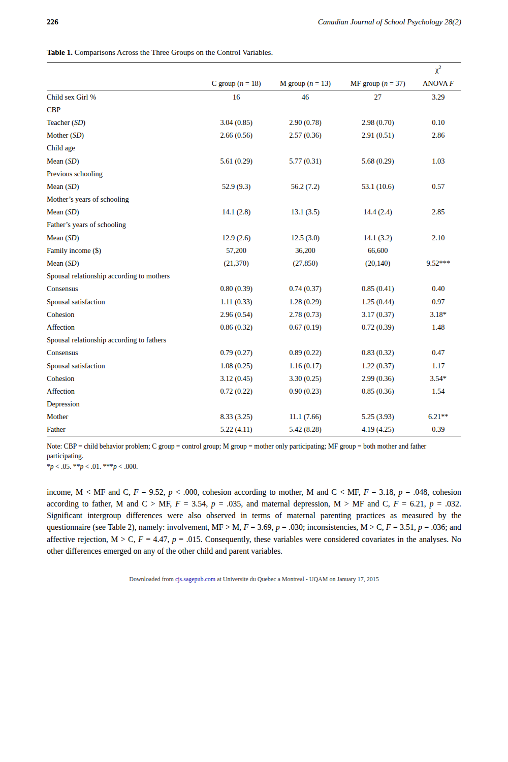226 Canadian Journal of School Psychology 28(2)
Table 1. Comparisons Across the Three Groups on the Control Variables.
| Variable | | | | χ 2 |
| --- | --- | --- | --- | --- |
| Variable | C group ( n = 18) | M group ( n = 13) | MF group ( n = 37) | ANOVA F |
| Child sex Girl % | 16 | 46 | 27 | 3.29 |
| CBP | | | | |
| Teacher ( SD ) | 3.04 (0.85) | 2.90 (0.78) | 2.98 (0.70) | 0.10 |
| Mother ( SD ) | 2.66 (0.56) | 2.57 (0.36) | 2.91 (0.51) | 2.86 |
| Child age | | | | |
| Mean ( SD ) | 5.61 (0.29) | 5.77 (0.31) | 5.68 (0.29) | 1.03 |
| Previous schooling | | | | |
| Mean ( SD ) | 52.9 (9.3) | 56.2 (7.2) | 53.1 (10.6) | 0.57 |
| Mother’s years of schooling | | | | |
| Mean ( SD ) | 14.1 (2.8) | 13.1 (3.5) | 14.4 (2.4) | 2.85 |
| Father’s years of schooling | | | | |
| Mean ( SD ) | 12.9 (2.6) | 12.5 (3.0) | 14.1 (3.2) | 2.10 |
| Family income ($) | 57,200 | 36,200 | 66,600 | |
| Mean ( SD ) | (21,370) | (27,850) | (20,140) | 9.52*** |
| Spousal relationship according to mothers | | | | |
| Consensus | 0.80 (0.39) | 0.74 (0.37) | 0.85 (0.41) | 0.40 |
| Spousal satisfaction | 1.11 (0.33) | 1.28 (0.29) | 1.25 (0.44) | 0.97 |
| Cohesion | 2.96 (0.54) | 2.78 (0.73) | 3.17 (0.37) | 3.18* |
| Affection | 0.86 (0.32) | 0.67 (0.19) | 0.72 (0.39) | 1.48 |
| Spousal relationship according to fathers | | | | |
| Consensus | 0.79 (0.27) | 0.89 (0.22) | 0.83 (0.32) | 0.47 |
| Spousal satisfaction | 1.08 (0.25) | 1.16 (0.17) | 1.22 (0.37) | 1.17 |
| Cohesion | 3.12 (0.45) | 3.30 (0.25) | 2.99 (0.36) | 3.54* |
| Affection | 0.72 (0.22) | 0.90 (0.23) | 0.85 (0.36) | 1.54 |
| Depression | | | | |
| Mother | 8.33 (3.25) | 11.1 (7.66) | 5.25 (3.93) | 6.21** |
| Father | 5.22 (4.11) | 5.42 (8.28) | 4.19 (4.25) | 0.39 |
Note: CBP = child behavior problem; C group = control group; M group = mother only participating; MF group = both mother and father participating.
*p < .05. **p < .01. ***p < .000.
income, M < MF and C, F = 9.52, p < .000, cohesion according to mother, M and C < MF, F = 3.18, p = .048, cohesion according to father, M and C > MF, F = 3.54, p = .035, and maternal depression, M > MF and C, F = 6.21, p = .032. Significant intergroup differences were also observed in terms of maternal parenting practices as measured by the questionnaire (see Table 2), namely: involvement, MF > M, F = 3.69, p = .030; inconsistencies, M > C, F = 3.51, p = .036; and affective rejection, M > C, F = 4.47, p = .015. Consequently, these variables were considered covariates in the analyses. No other differences emerged on any of the other child and parent variables.
Downloaded from cjs.sagepub.com at Universite du Quebec a Montreal - UQAM on January 17, 2015